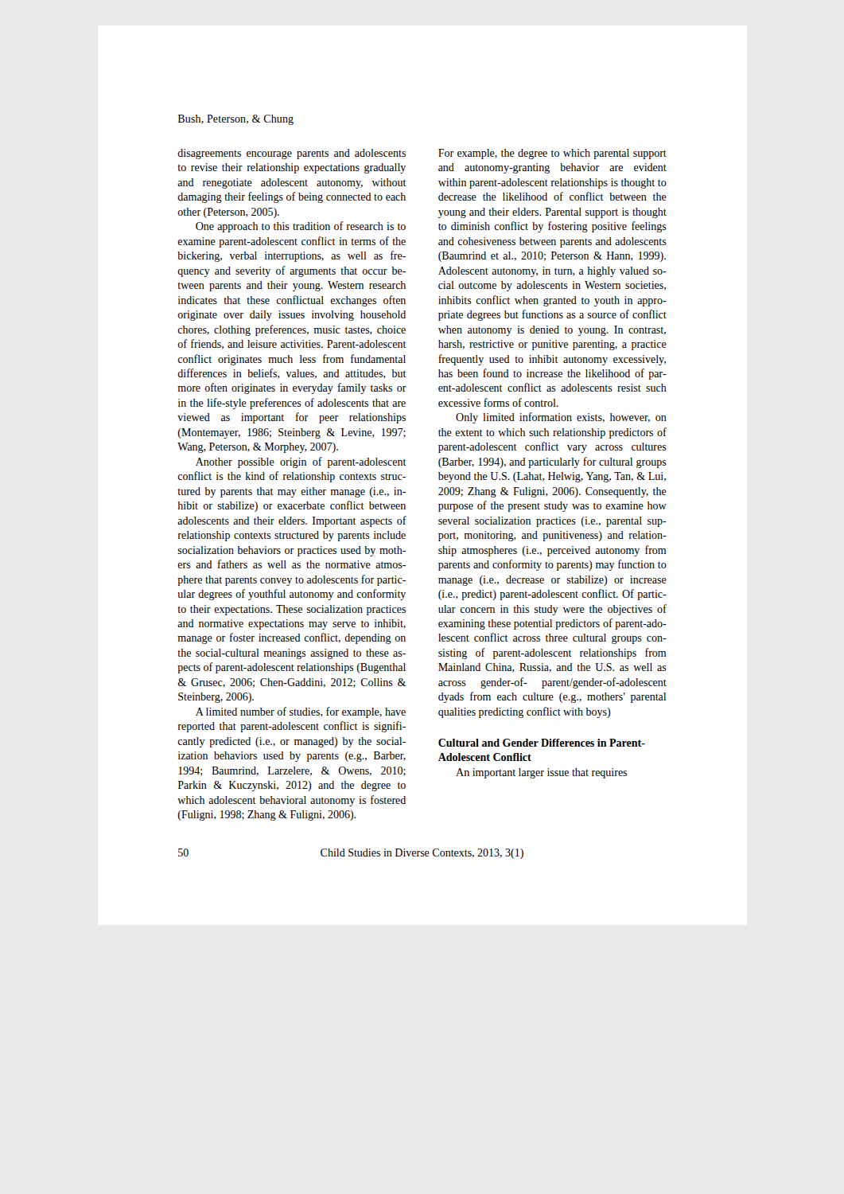Bush, Peterson, & Chung
disagreements encourage parents and adolescents to revise their relationship expectations gradually and renegotiate adolescent autonomy, without damaging their feelings of being connected to each other (Peterson, 2005).
One approach to this tradition of research is to examine parent-adolescent conflict in terms of the bickering, verbal interruptions, as well as frequency and severity of arguments that occur between parents and their young. Western research indicates that these conflictual exchanges often originate over daily issues involving household chores, clothing preferences, music tastes, choice of friends, and leisure activities. Parent-adolescent conflict originates much less from fundamental differences in beliefs, values, and attitudes, but more often originates in everyday family tasks or in the life-style preferences of adolescents that are viewed as important for peer relationships (Montemayer, 1986; Steinberg & Levine, 1997; Wang, Peterson, & Morphey, 2007).
Another possible origin of parent-adolescent conflict is the kind of relationship contexts structured by parents that may either manage (i.e., inhibit or stabilize) or exacerbate conflict between adolescents and their elders. Important aspects of relationship contexts structured by parents include socialization behaviors or practices used by mothers and fathers as well as the normative atmosphere that parents convey to adolescents for particular degrees of youthful autonomy and conformity to their expectations. These socialization practices and normative expectations may serve to inhibit, manage or foster increased conflict, depending on the social-cultural meanings assigned to these aspects of parent-adolescent relationships (Bugenthal & Grusec, 2006; Chen-Gaddini, 2012; Collins & Steinberg, 2006).
A limited number of studies, for example, have reported that parent-adolescent conflict is significantly predicted (i.e., or managed) by the socialization behaviors used by parents (e.g., Barber, 1994; Baumrind, Larzelere, & Owens, 2010; Parkin & Kuczynski, 2012) and the degree to which adolescent behavioral autonomy is fostered (Fuligni, 1998; Zhang & Fuligni, 2006).
For example, the degree to which parental support and autonomy-granting behavior are evident within parent-adolescent relationships is thought to decrease the likelihood of conflict between the young and their elders. Parental support is thought to diminish conflict by fostering positive feelings and cohesiveness between parents and adolescents (Baumrind et al., 2010; Peterson & Hann, 1999). Adolescent autonomy, in turn, a highly valued social outcome by adolescents in Western societies, inhibits conflict when granted to youth in appropriate degrees but functions as a source of conflict when autonomy is denied to young. In contrast, harsh, restrictive or punitive parenting, a practice frequently used to inhibit autonomy excessively, has been found to increase the likelihood of parent-adolescent conflict as adolescents resist such excessive forms of control.
Only limited information exists, however, on the extent to which such relationship predictors of parent-adolescent conflict vary across cultures (Barber, 1994), and particularly for cultural groups beyond the U.S. (Lahat, Helwig, Yang, Tan, & Lui, 2009; Zhang & Fuligni, 2006). Consequently, the purpose of the present study was to examine how several socialization practices (i.e., parental support, monitoring, and punitiveness) and relationship atmospheres (i.e., perceived autonomy from parents and conformity to parents) may function to manage (i.e., decrease or stabilize) or increase (i.e., predict) parent-adolescent conflict. Of particular concern in this study were the objectives of examining these potential predictors of parent-adolescent conflict across three cultural groups consisting of parent-adolescent relationships from Mainland China, Russia, and the U.S. as well as across gender-of- parent/gender-of-adolescent dyads from each culture (e.g., mothers' parental qualities predicting conflict with boys)
Cultural and Gender Differences in Parent-Adolescent Conflict
An important larger issue that requires
50 Child Studies in Diverse Contexts, 2013, 3(1)